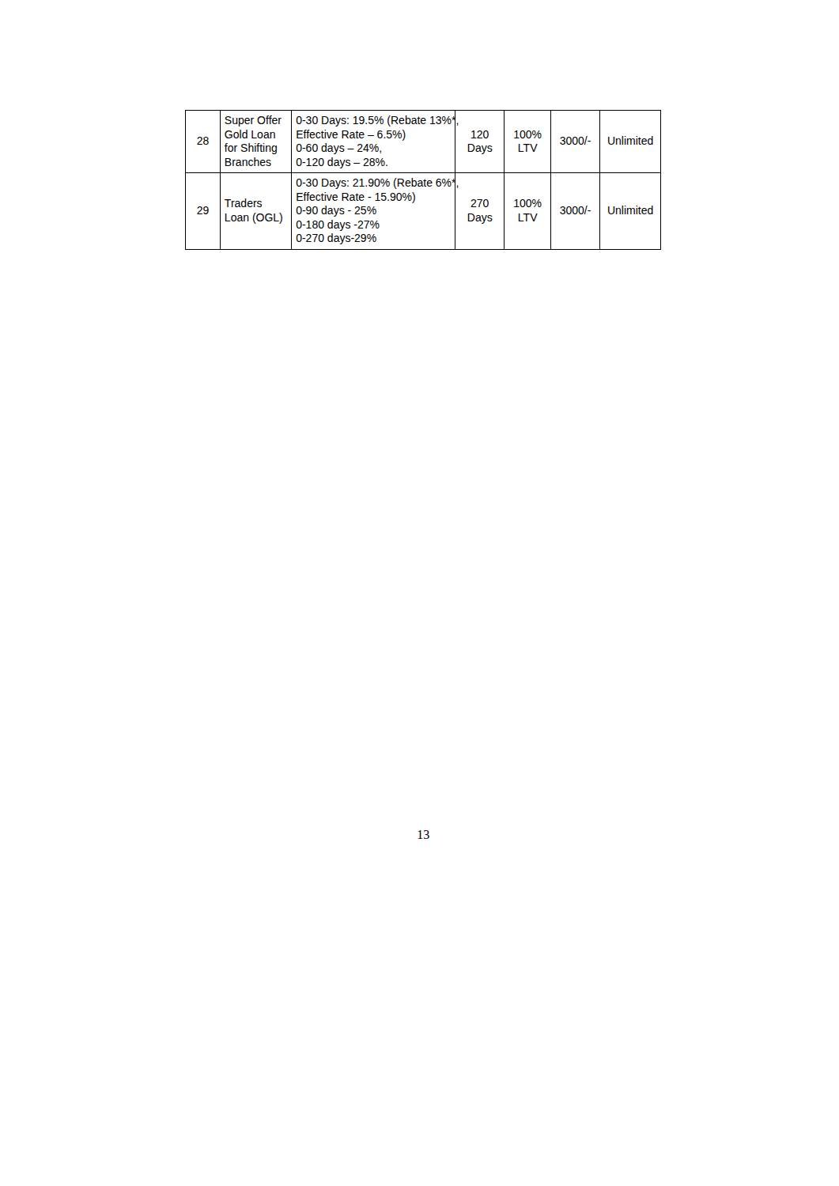| 28 | Super Offer Gold Loan for Shifting Branches | 0-30 Days: 19.5% (Rebate 13%*, Effective Rate – 6.5%) 0-60 days – 24%, 0-120 days – 28%. | 120 Days | 100% LTV | 3000/- | Unlimited |
| 29 | Traders Loan (OGL) | 0-30 Days: 21.90% (Rebate 6%*, Effective Rate - 15.90%) 0-90 days - 25% 0-180 days -27% 0-270 days-29% | 270 Days | 100% LTV | 3000/- | Unlimited |
13